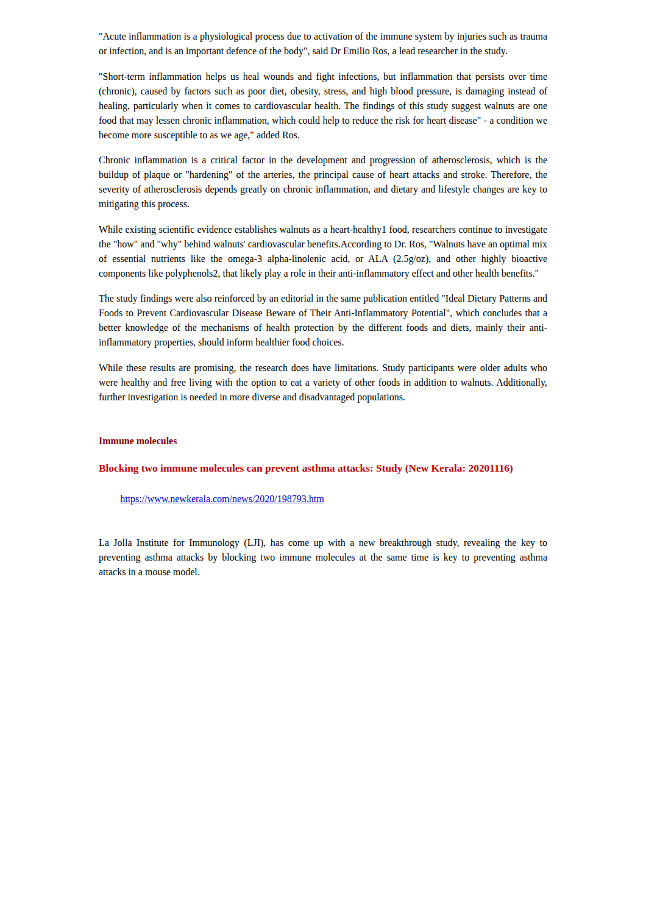"Acute inflammation is a physiological process due to activation of the immune system by injuries such as trauma or infection, and is an important defence of the body", said Dr Emilio Ros, a lead researcher in the study.
"Short-term inflammation helps us heal wounds and fight infections, but inflammation that persists over time (chronic), caused by factors such as poor diet, obesity, stress, and high blood pressure, is damaging instead of healing, particularly when it comes to cardiovascular health. The findings of this study suggest walnuts are one food that may lessen chronic inflammation, which could help to reduce the risk for heart disease" - a condition we become more susceptible to as we age," added Ros.
Chronic inflammation is a critical factor in the development and progression of atherosclerosis, which is the buildup of plaque or "hardening" of the arteries, the principal cause of heart attacks and stroke. Therefore, the severity of atherosclerosis depends greatly on chronic inflammation, and dietary and lifestyle changes are key to mitigating this process.
While existing scientific evidence establishes walnuts as a heart-healthy1 food, researchers continue to investigate the "how" and "why" behind walnuts' cardiovascular benefits.According to Dr. Ros, "Walnuts have an optimal mix of essential nutrients like the omega-3 alpha-linolenic acid, or ALA (2.5g/oz), and other highly bioactive components like polyphenols2, that likely play a role in their anti-inflammatory effect and other health benefits."
The study findings were also reinforced by an editorial in the same publication entitled "Ideal Dietary Patterns and Foods to Prevent Cardiovascular Disease Beware of Their Anti-Inflammatory Potential", which concludes that a better knowledge of the mechanisms of health protection by the different foods and diets, mainly their anti-inflammatory properties, should inform healthier food choices.
While these results are promising, the research does have limitations. Study participants were older adults who were healthy and free living with the option to eat a variety of other foods in addition to walnuts. Additionally, further investigation is needed in more diverse and disadvantaged populations.
Immune molecules
Blocking two immune molecules can prevent asthma attacks: Study (New Kerala: 20201116)
https://www.newkerala.com/news/2020/198793.htm
La Jolla Institute for Immunology (LJI), has come up with a new breakthrough study, revealing the key to preventing asthma attacks by blocking two immune molecules at the same time is key to preventing asthma attacks in a mouse model.